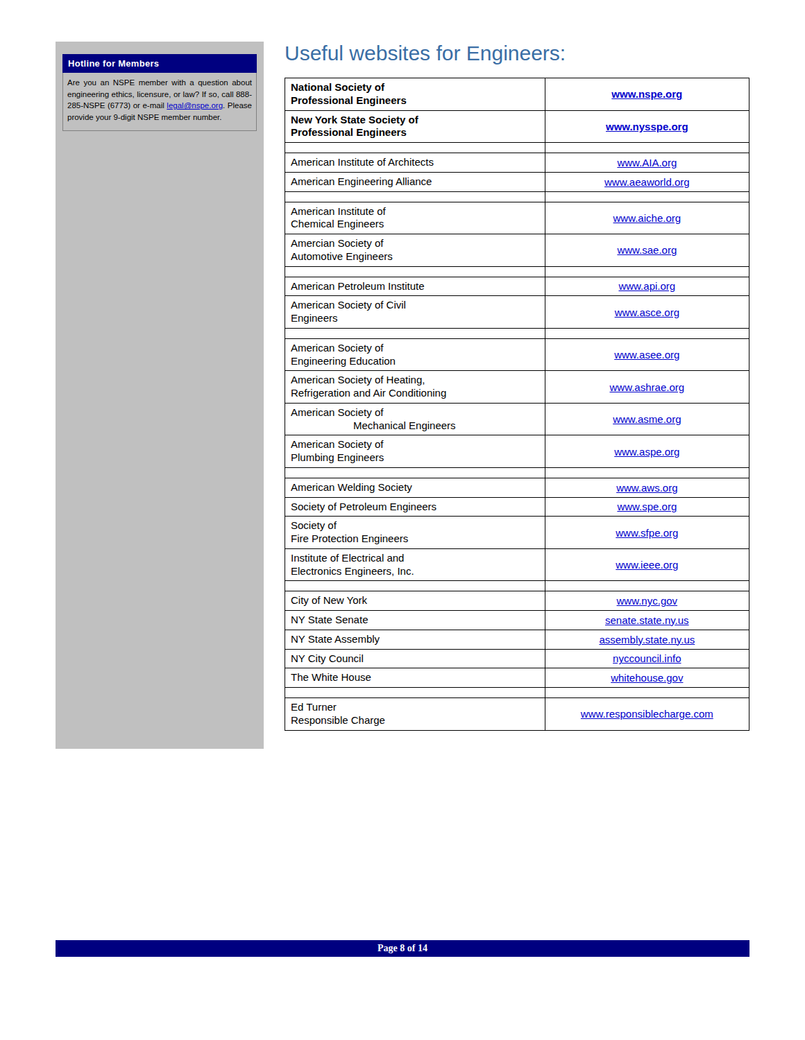Hotline for Members
Are you an NSPE member with a question about engineering ethics, licensure, or law? If so, call 888-285-NSPE (6773) or e-mail legal@nspe.org. Please provide your 9-digit NSPE member number.
Useful websites for Engineers:
| National Society of Professional Engineers | www.nspe.org |
| New York State Society of Professional Engineers | www.nysspe.org |
| American Institute of Architects | www.AIA.org |
| American Engineering Alliance | www.aeaworld.org |
| American Institute of Chemical Engineers | www.aiche.org |
| Amercian Society of Automotive Engineers | www.sae.org |
| American Petroleum Institute | www.api.org |
| American Society of Civil Engineers | www.asce.org |
| American Society of Engineering Education | www.asee.org |
| American Society of Heating, Refrigeration and Air Conditioning | www.ashrae.org |
| American Society of Mechanical Engineers | www.asme.org |
| American Society of Plumbing Engineers | www.aspe.org |
| American Welding Society | www.aws.org |
| Society of Petroleum Engineers | www.spe.org |
| Society of Fire Protection Engineers | www.sfpe.org |
| Institute of Electrical and Electronics Engineers, Inc. | www.ieee.org |
| City of New York | www.nyc.gov |
| NY State Senate | senate.state.ny.us |
| NY State Assembly | assembly.state.ny.us |
| NY City Council | nyccouncil.info |
| The White House | whitehouse.gov |
| Ed Turner Responsible Charge | www.responsiblecharge.com |
Page 8 of 14